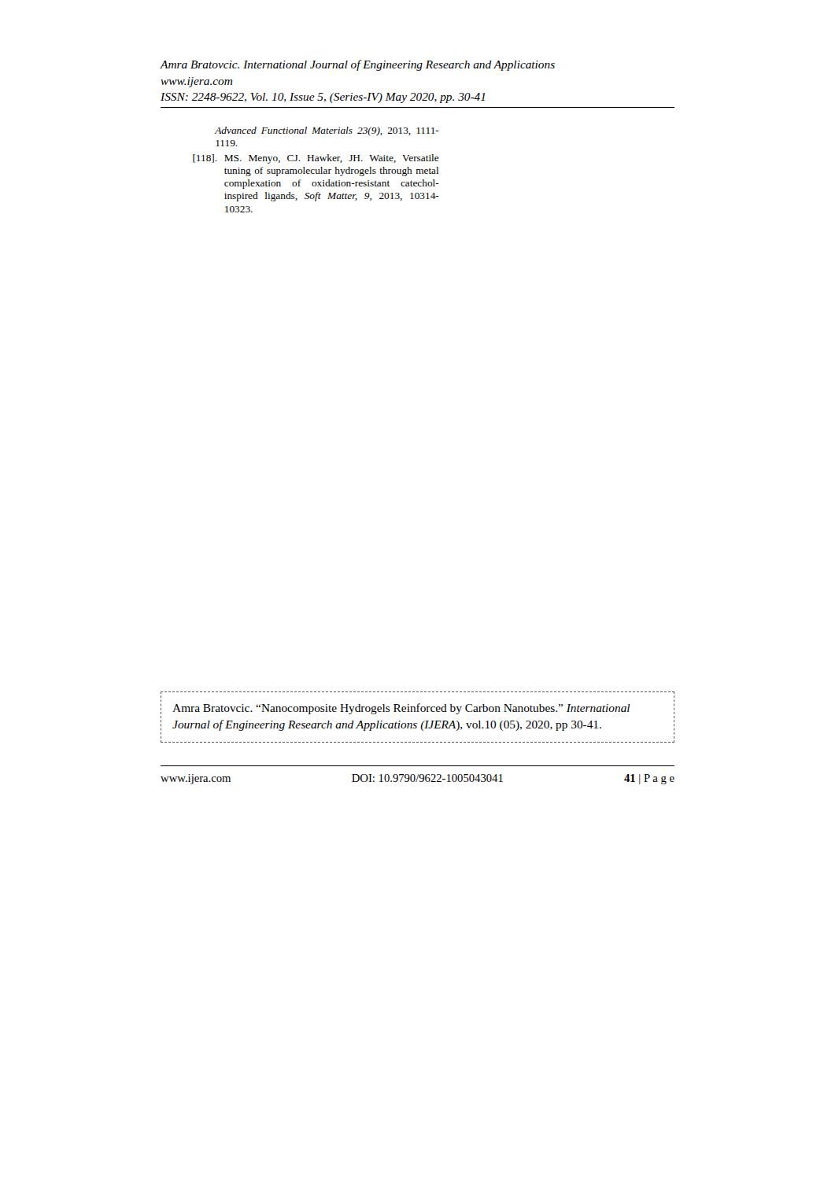Amra Bratovcic. International Journal of Engineering Research and Applications
www.ijera.com
ISSN: 2248-9622, Vol. 10, Issue 5, (Series-IV) May 2020, pp. 30-41
Advanced Functional Materials 23(9), 2013, 1111-1119.
[118]. MS. Menyo, CJ. Hawker, JH. Waite, Versatile tuning of supramolecular hydrogels through metal complexation of oxidation-resistant catechol-inspired ligands, Soft Matter, 9, 2013, 10314-10323.
Amra Bratovcic. “Nanocomposite Hydrogels Reinforced by Carbon Nanotubes.” International Journal of Engineering Research and Applications (IJERA), vol.10 (05), 2020, pp 30-41.
www.ijera.com
DOI: 10.9790/9622-1005043041
41 | P a g e